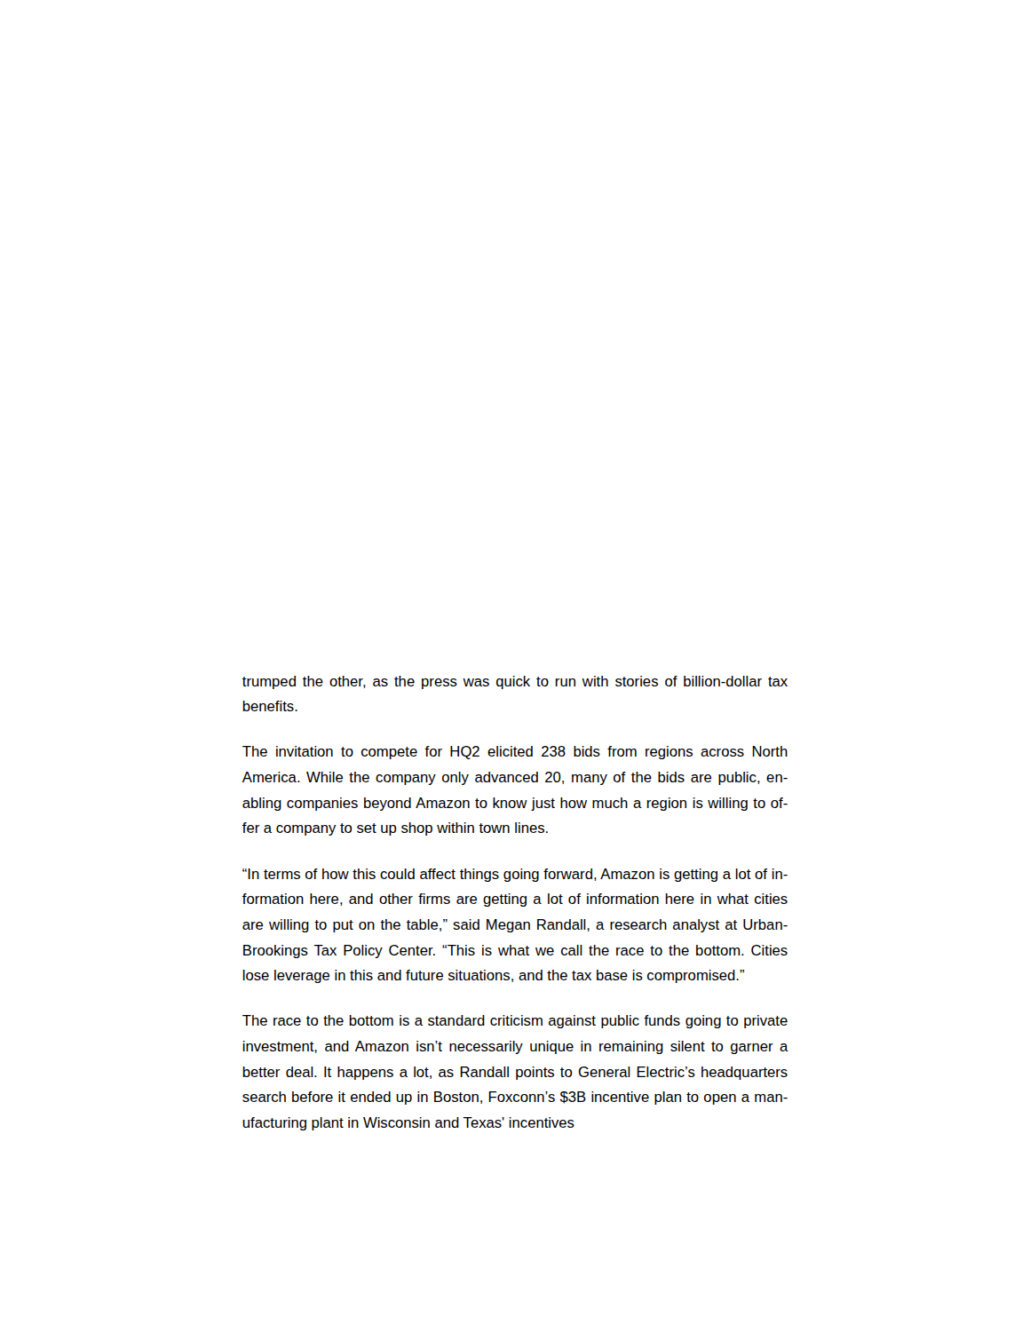trumped the other, as the press was quick to run with stories of billion-dollar tax benefits.
The invitation to compete for HQ2 elicited 238 bids from regions across North America. While the company only advanced 20, many of the bids are public, enabling companies beyond Amazon to know just how much a region is willing to offer a company to set up shop within town lines.
“In terms of how this could affect things going forward, Amazon is getting a lot of information here, and other firms are getting a lot of information here in what cities are willing to put on the table,” said Megan Randall, a research analyst at Urban-Brookings Tax Policy Center. “This is what we call the race to the bottom. Cities lose leverage in this and future situations, and the tax base is compromised.”
The race to the bottom is a standard criticism against public funds going to private investment, and Amazon isn’t necessarily unique in remaining silent to garner a better deal. It happens a lot, as Randall points to General Electric’s headquarters search before it ended up in Boston, Foxconn’s $3B incentive plan to open a manufacturing plant in Wisconsin and Texas' incentives